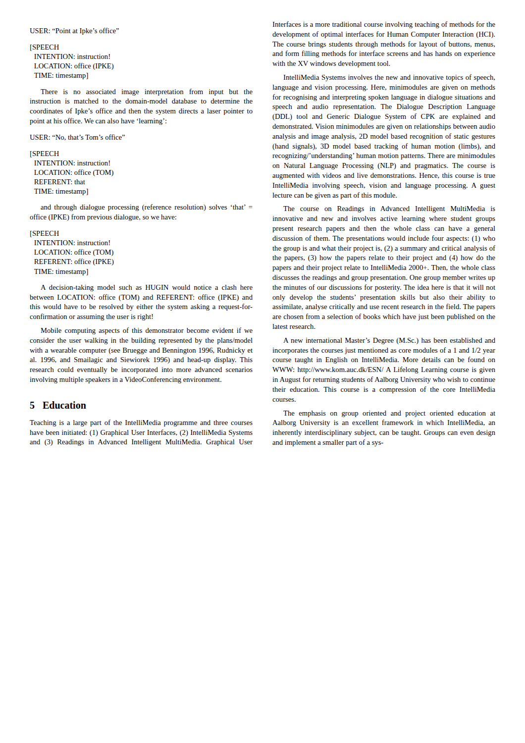USER: “Point at Ipke’s office”
[SPEECH INTENTION: instruction! LOCATION: office (IPKE) TIME: timestamp]
There is no associated image interpretation from input but the instruction is matched to the domain-model database to determine the coordinates of Ipke’s office and then the system directs a laser pointer to point at his office. We can also have ‘learning’:
USER: “No, that’s Tom’s office”
[SPEECH INTENTION: instruction! LOCATION: office (TOM) REFERENT: that TIME: timestamp]
and through dialogue processing (reference resolution) solves ‘that’ = office (IPKE) from previous dialogue, so we have:
[SPEECH INTENTION: instruction! LOCATION: office (TOM) REFERENT: office (IPKE) TIME: timestamp]
A decision-taking model such as HUGIN would notice a clash here between LOCATION: office (TOM) and REFERENT: office (IPKE) and this would have to be resolved by either the system asking a request-for-confirmation or assuming the user is right!
Mobile computing aspects of this demonstrator become evident if we consider the user walking in the building represented by the plans/model with a wearable computer (see Bruegge and Bennington 1996, Rudnicky et al. 1996, and Smailagic and Siewiorek 1996) and head-up display. This research could eventually be incorporated into more advanced scenarios involving multiple speakers in a VideoConferencing environment.
5 Education
Teaching is a large part of the IntelliMedia programme and three courses have been initiated: (1) Graphical User Interfaces, (2) IntelliMedia Systems and (3) Readings in Advanced Intelligent MultiMedia. Graphical User Interfaces is a more traditional course involving teaching of methods for the development of optimal interfaces for Human Computer Interaction (HCI). The course brings students through methods for layout of buttons, menus, and form filling methods for interface screens and has hands on experience with the XV windows development tool.
IntelliMedia Systems involves the new and innovative topics of speech, language and vision processing. Here, minimodules are given on methods for recognising and interpreting spoken language in dialogue situations and speech and audio representation. The Dialogue Description Language (DDL) tool and Generic Dialogue System of CPK are explained and demonstrated. Vision minimodules are given on relationships between audio analysis and image analysis, 2D model based recognition of static gestures (hand signals), 3D model based tracking of human motion (limbs), and recognizing/’understanding’ human motion patterns. There are minimodules on Natural Language Processing (NLP) and pragmatics. The course is augmented with videos and live demonstrations. Hence, this course is true IntelliMedia involving speech, vision and language processing. A guest lecture can be given as part of this module.
The course on Readings in Advanced Intelligent MultiMedia is innovative and new and involves active learning where student groups present research papers and then the whole class can have a general discussion of them. The presentations would include four aspects: (1) who the group is and what their project is, (2) a summary and critical analysis of the papers, (3) how the papers relate to their project and (4) how do the papers and their project relate to IntelliMedia 2000+. Then, the whole class discusses the readings and group presentation. One group member writes up the minutes of our discussions for posterity. The idea here is that it will not only develop the students’ presentation skills but also their ability to assimilate, analyse critically and use recent research in the field. The papers are chosen from a selection of books which have just been published on the latest research.
A new international Master’s Degree (M.Sc.) has been established and incorporates the courses just mentioned as core modules of a 1 and 1/2 year course taught in English on IntelliMedia. More details can be found on WWW: http://www.kom.auc.dk/ESN/ A Lifelong Learning course is given in August for returning students of Aalborg University who wish to continue their education. This course is a compression of the core IntelliMedia courses.
The emphasis on group oriented and project oriented education at Aalborg University is an excellent framework in which IntelliMedia, an inherently interdisciplinary subject, can be taught. Groups can even design and implement a smaller part of a sys-